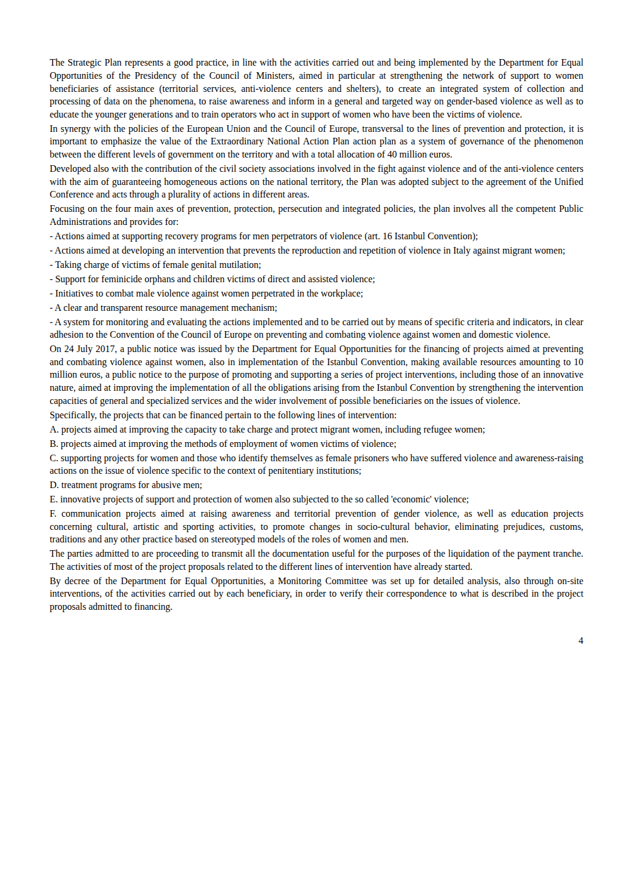The Strategic Plan represents a good practice, in line with the activities carried out and being implemented by the Department for Equal Opportunities of the Presidency of the Council of Ministers, aimed in particular at strengthening the network of support to women beneficiaries of assistance (territorial services, anti-violence centers and shelters), to create an integrated system of collection and processing of data on the phenomena, to raise awareness and inform in a general and targeted way on gender-based violence as well as to educate the younger generations and to train operators who act in support of women who have been the victims of violence.
In synergy with the policies of the European Union and the Council of Europe, transversal to the lines of prevention and protection, it is important to emphasize the value of the Extraordinary National Action Plan action plan as a system of governance of the phenomenon between the different levels of government on the territory and with a total allocation of 40 million euros.
Developed also with the contribution of the civil society associations involved in the fight against violence and of the anti-violence centers with the aim of guaranteeing homogeneous actions on the national territory, the Plan was adopted subject to the agreement of the Unified Conference and acts through a plurality of actions in different areas.
Focusing on the four main axes of prevention, protection, persecution and integrated policies, the plan involves all the competent Public Administrations and provides for:
- Actions aimed at supporting recovery programs for men perpetrators of violence (art. 16 Istanbul Convention);
- Actions aimed at developing an intervention that prevents the reproduction and repetition of violence in Italy against migrant women;
- Taking charge of victims of female genital mutilation;
- Support for feminicide orphans and children victims of direct and assisted violence;
- Initiatives to combat male violence against women perpetrated in the workplace;
- A clear and transparent resource management mechanism;
- A system for monitoring and evaluating the actions implemented and to be carried out by means of specific criteria and indicators, in clear adhesion to the Convention of the Council of Europe on preventing and combating violence against women and domestic violence.
On 24 July 2017, a public notice was issued by the Department for Equal Opportunities for the financing of projects aimed at preventing and combating violence against women, also in implementation of the Istanbul Convention, making available resources amounting to 10 million euros, a public notice to the purpose of promoting and supporting a series of project interventions, including those of an innovative nature, aimed at improving the implementation of all the obligations arising from the Istanbul Convention by strengthening the intervention capacities of general and specialized services and the wider involvement of possible beneficiaries on the issues of violence.
Specifically, the projects that can be financed pertain to the following lines of intervention:
A. projects aimed at improving the capacity to take charge and protect migrant women, including refugee women;
B. projects aimed at improving the methods of employment of women victims of violence;
C. supporting projects for women and those who identify themselves as female prisoners who have suffered violence and awareness-raising actions on the issue of violence specific to the context of penitentiary institutions;
D. treatment programs for abusive men;
E. innovative projects of support and protection of women also subjected to the so called 'economic' violence;
F. communication projects aimed at raising awareness and territorial prevention of gender violence, as well as education projects concerning cultural, artistic and sporting activities, to promote changes in socio-cultural behavior, eliminating prejudices, customs, traditions and any other practice based on stereotyped models of the roles of women and men.
The parties admitted to are proceeding to transmit all the documentation useful for the purposes of the liquidation of the payment tranche. The activities of most of the project proposals related to the different lines of intervention have already started.
By decree of the Department for Equal Opportunities, a Monitoring Committee was set up for detailed analysis, also through on-site interventions, of the activities carried out by each beneficiary, in order to verify their correspondence to what is described in the project proposals admitted to financing.
4